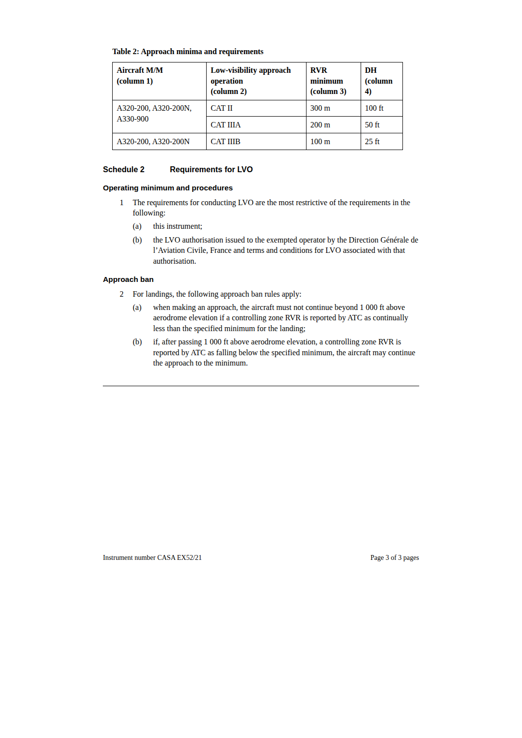Table 2: Approach minima and requirements
| Aircraft M/M (column 1) | Low-visibility approach operation (column 2) | RVR minimum (column 3) | DH (column 4) |
| --- | --- | --- | --- |
| A320-200, A320-200N, A330-900 | CAT II | 300 m | 100 ft |
| CAT IIIA | 200 m | 50 ft |
| A320-200, A320-200N | CAT IIIB | 100 m | 25 ft |
Schedule 2 Requirements for LVO
Operating minimum and procedures
1 The requirements for conducting LVO are the most restrictive of the requirements in the following:
(a) this instrument;
(b) the LVO authorisation issued to the exempted operator by the Direction Générale de l’Aviation Civile, France and terms and conditions for LVO associated with that authorisation.
Approach ban
2 For landings, the following approach ban rules apply:
(a) when making an approach, the aircraft must not continue beyond 1 000 ft above aerodrome elevation if a controlling zone RVR is reported by ATC as continually less than the specified minimum for the landing;
(b) if, after passing 1 000 ft above aerodrome elevation, a controlling zone RVR is reported by ATC as falling below the specified minimum, the aircraft may continue the approach to the minimum.
Instrument number CASA EX52/21
Page 3 of 3 pages